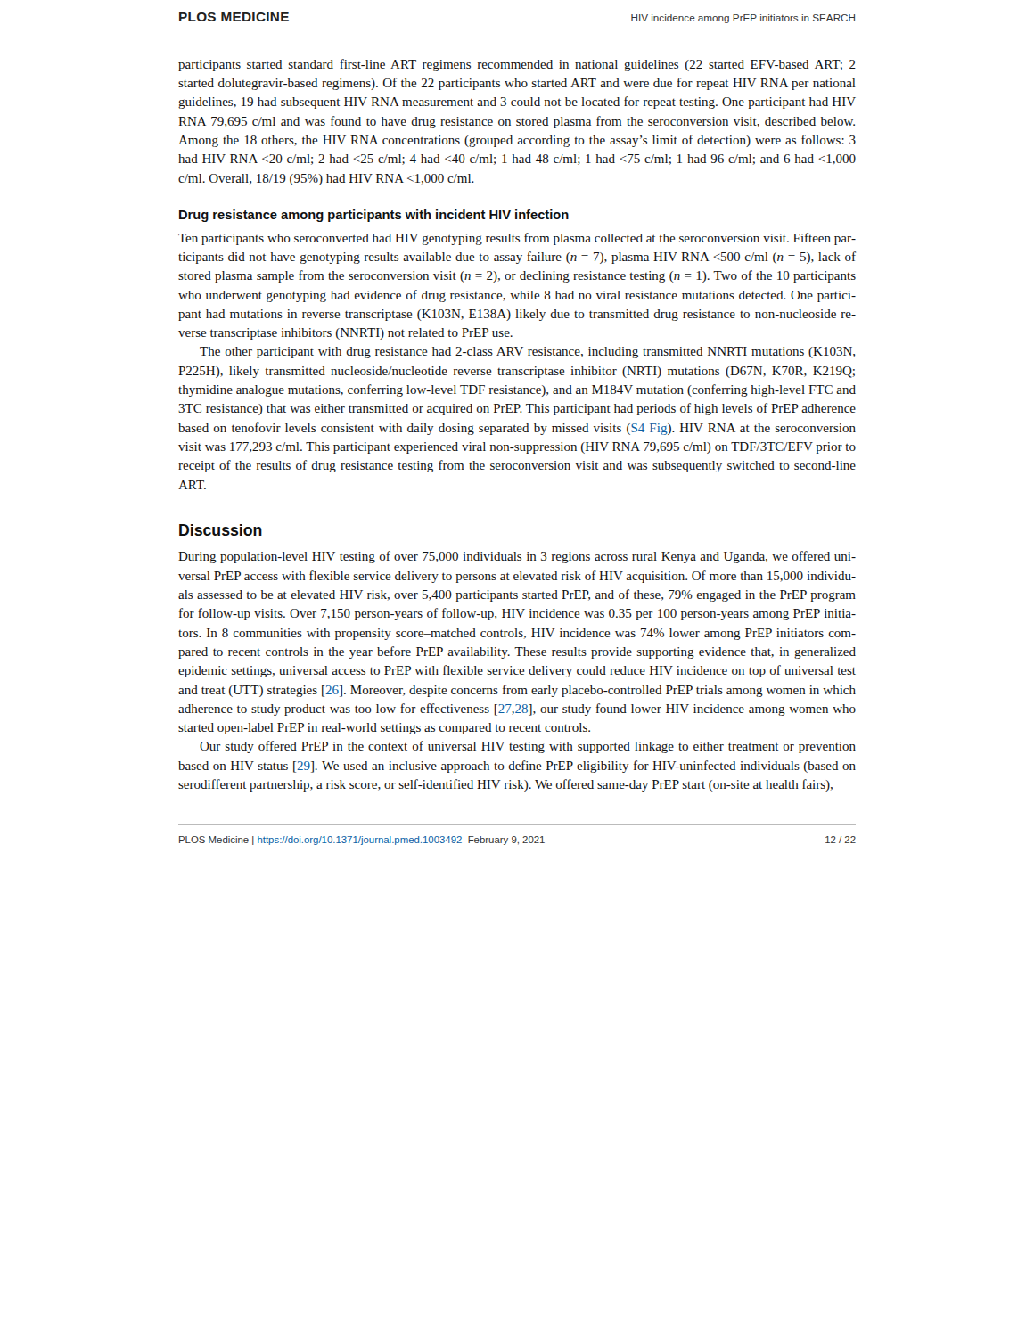PLOS MEDICINE
HIV incidence among PrEP initiators in SEARCH
participants started standard first-line ART regimens recommended in national guidelines (22 started EFV-based ART; 2 started dolutegravir-based regimens). Of the 22 participants who started ART and were due for repeat HIV RNA per national guidelines, 19 had subsequent HIV RNA measurement and 3 could not be located for repeat testing. One participant had HIV RNA 79,695 c/ml and was found to have drug resistance on stored plasma from the seroconversion visit, described below. Among the 18 others, the HIV RNA concentrations (grouped according to the assay’s limit of detection) were as follows: 3 had HIV RNA <20 c/ml; 2 had <25 c/ml; 4 had <40 c/ml; 1 had 48 c/ml; 1 had <75 c/ml; 1 had 96 c/ml; and 6 had <1,000 c/ml. Overall, 18/19 (95%) had HIV RNA <1,000 c/ml.
Drug resistance among participants with incident HIV infection
Ten participants who seroconverted had HIV genotyping results from plasma collected at the seroconversion visit. Fifteen participants did not have genotyping results available due to assay failure (n = 7), plasma HIV RNA <500 c/ml (n = 5), lack of stored plasma sample from the seroconversion visit (n = 2), or declining resistance testing (n = 1). Two of the 10 participants who underwent genotyping had evidence of drug resistance, while 8 had no viral resistance mutations detected. One participant had mutations in reverse transcriptase (K103N, E138A) likely due to transmitted drug resistance to non-nucleoside reverse transcriptase inhibitors (NNRTI) not related to PrEP use.
The other participant with drug resistance had 2-class ARV resistance, including transmitted NNRTI mutations (K103N, P225H), likely transmitted nucleoside/nucleotide reverse transcriptase inhibitor (NRTI) mutations (D67N, K70R, K219Q; thymidine analogue mutations, conferring low-level TDF resistance), and an M184V mutation (conferring high-level FTC and 3TC resistance) that was either transmitted or acquired on PrEP. This participant had periods of high levels of PrEP adherence based on tenofovir levels consistent with daily dosing separated by missed visits (S4 Fig). HIV RNA at the seroconversion visit was 177,293 c/ml. This participant experienced viral non-suppression (HIV RNA 79,695 c/ml) on TDF/3TC/EFV prior to receipt of the results of drug resistance testing from the seroconversion visit and was subsequently switched to second-line ART.
Discussion
During population-level HIV testing of over 75,000 individuals in 3 regions across rural Kenya and Uganda, we offered universal PrEP access with flexible service delivery to persons at elevated risk of HIV acquisition. Of more than 15,000 individuals assessed to be at elevated HIV risk, over 5,400 participants started PrEP, and of these, 79% engaged in the PrEP program for follow-up visits. Over 7,150 person-years of follow-up, HIV incidence was 0.35 per 100 person-years among PrEP initiators. In 8 communities with propensity score–matched controls, HIV incidence was 74% lower among PrEP initiators compared to recent controls in the year before PrEP availability. These results provide supporting evidence that, in generalized epidemic settings, universal access to PrEP with flexible service delivery could reduce HIV incidence on top of universal test and treat (UTT) strategies [26]. Moreover, despite concerns from early placebo-controlled PrEP trials among women in which adherence to study product was too low for effectiveness [27,28], our study found lower HIV incidence among women who started open-label PrEP in real-world settings as compared to recent controls.
Our study offered PrEP in the context of universal HIV testing with supported linkage to either treatment or prevention based on HIV status [29]. We used an inclusive approach to define PrEP eligibility for HIV-uninfected individuals (based on serodifferent partnership, a risk score, or self-identified HIV risk). We offered same-day PrEP start (on-site at health fairs),
PLOS Medicine | https://doi.org/10.1371/journal.pmed.1003492 February 9, 2021
12 / 22